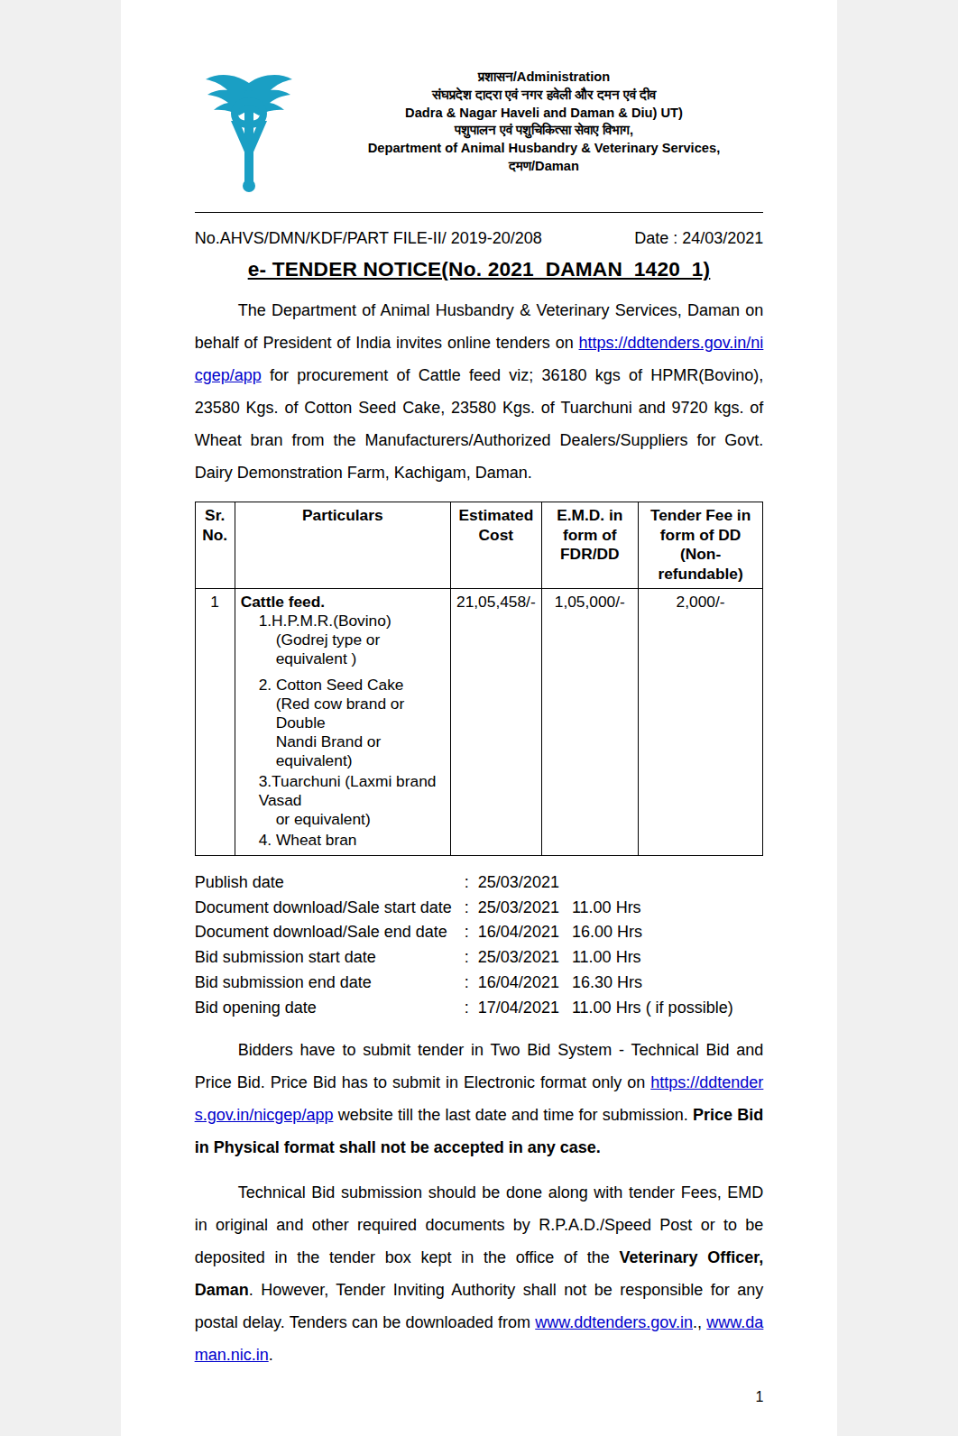प्रशासन/Administration
संघप्रदेश दादरा एवं नगर हवेली और दमन एवं दीव
Dadra & Nagar Haveli and Daman & Diu) UT)
पशुपालन एवं पशुचिकित्सा सेवाए विभाग,
Department of Animal Husbandry & Veterinary Services,
दमण/Daman
No.AHVS/DMN/KDF/PART FILE-II/ 2019-20/208 Date : 24/03/2021
e- TENDER NOTICE(No. 2021_DAMAN_1420_1)
The Department of Animal Husbandry & Veterinary Services, Daman on behalf of President of India invites online tenders on https://ddtenders.gov.in/nicgep/app for procurement of Cattle feed viz; 36180 kgs of HPMR(Bovino), 23580 Kgs. of Cotton Seed Cake, 23580 Kgs. of Tuarchuni and 9720 kgs. of Wheat bran from the Manufacturers/Authorized Dealers/Suppliers for Govt. Dairy Demonstration Farm, Kachigam, Daman.
| Sr. No. | Particulars | Estimated Cost | E.M.D. in form of FDR/DD | Tender Fee in form of DD (Non- refundable) |
| --- | --- | --- | --- | --- |
| 1 | Cattle feed. 1.H.P.M.R.(Bovino) (Godrej type or equivalent ) 2. Cotton Seed Cake (Red cow brand or Double Nandi Brand or equivalent) 3.Tuarchuni (Laxmi brand Vasad or equivalent) 4. Wheat bran | 21,05,458/- | 1,05,000/- | 2,000/- |
| Publish date | : | 25/03/2021 | |
| Document download/Sale start date | : | 25/03/2021 | 11.00 Hrs |
| Document download/Sale end date | : | 16/04/2021 | 16.00 Hrs |
| Bid submission start date | : | 25/03/2021 | 11.00 Hrs |
| Bid submission end date | : | 16/04/2021 | 16.30 Hrs |
| Bid opening date | : | 17/04/2021 | 11.00 Hrs ( if possible) |
Bidders have to submit tender in Two Bid System - Technical Bid and Price Bid. Price Bid has to submit in Electronic format only on https://ddtenders.gov.in/nicgep/app website till the last date and time for submission. Price Bid in Physical format shall not be accepted in any case.
Technical Bid submission should be done along with tender Fees, EMD in original and other required documents by R.P.A.D./Speed Post or to be deposited in the tender box kept in the office of the Veterinary Officer, Daman. However, Tender Inviting Authority shall not be responsible for any postal delay. Tenders can be downloaded from www.ddtenders.gov.in., www.daman.nic.in.
1